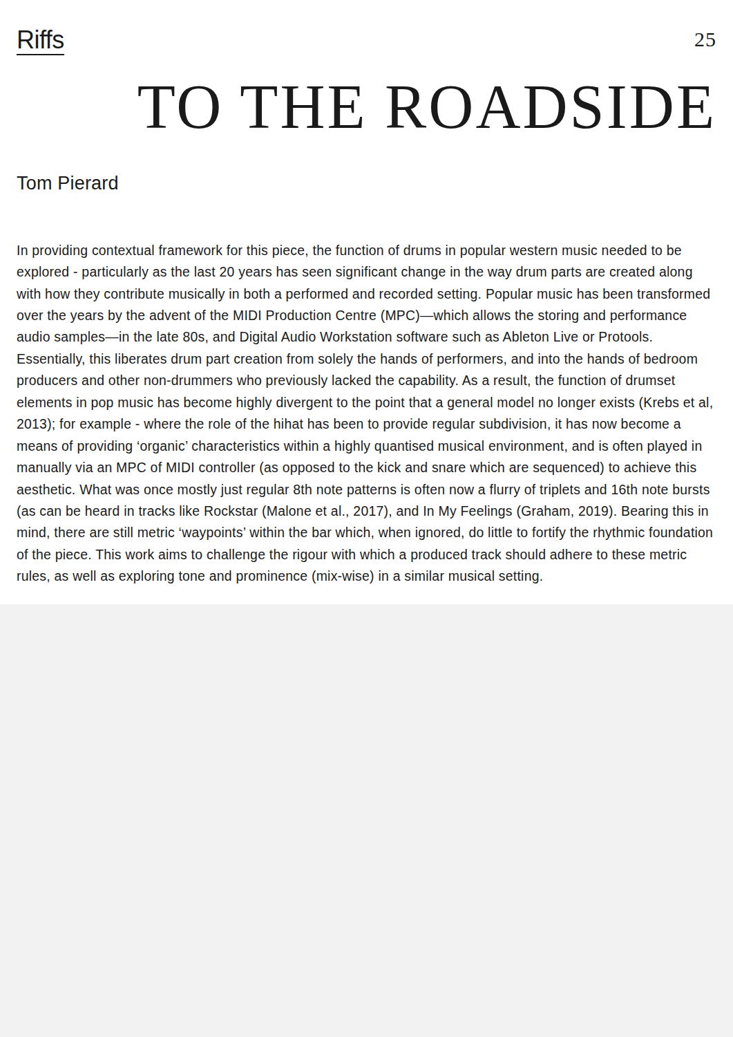Riffs
25
VOL 3 ISSUE 1
ISSN 2513-8537
TO THE ROADSIDE
Tom Pierard
In providing contextual framework for this piece, the function of drums in popular western music needed to be explored - particularly as the last 20 years has seen significant change in the way drum parts are created along with how they contribute musically in both a performed and recorded setting. Popular music has been transformed over the years by the advent of the MIDI Production Centre (MPC)—which allows the storing and performance audio samples—in the late 80s, and Digital Audio Workstation software such as Ableton Live or Protools. Essentially, this liberates drum part creation from solely the hands of performers, and into the hands of bedroom producers and other non-drummers who previously lacked the capability. As a result, the function of drumset elements in pop music has become highly divergent to the point that a general model no longer exists (Krebs et al, 2013); for example - where the role of the hihat has been to provide regular subdivision, it has now become a means of providing ‘organic’ characteristics within a highly quantised musical environment, and is often played in manually via an MPC of MIDI controller (as opposed to the kick and snare which are sequenced) to achieve this aesthetic. What was once mostly just regular 8th note patterns is often now a flurry of triplets and 16th note bursts (as can be heard in tracks like Rockstar (Malone et al., 2017), and In My Feelings (Graham, 2019). Bearing this in mind, there are still metric ‘waypoints’ within the bar which, when ignored, do little to fortify the rhythmic foundation of the piece. This work aims to challenge the rigour with which a produced track should adhere to these metric rules, as well as exploring tone and prominence (mix-wise) in a similar musical setting.